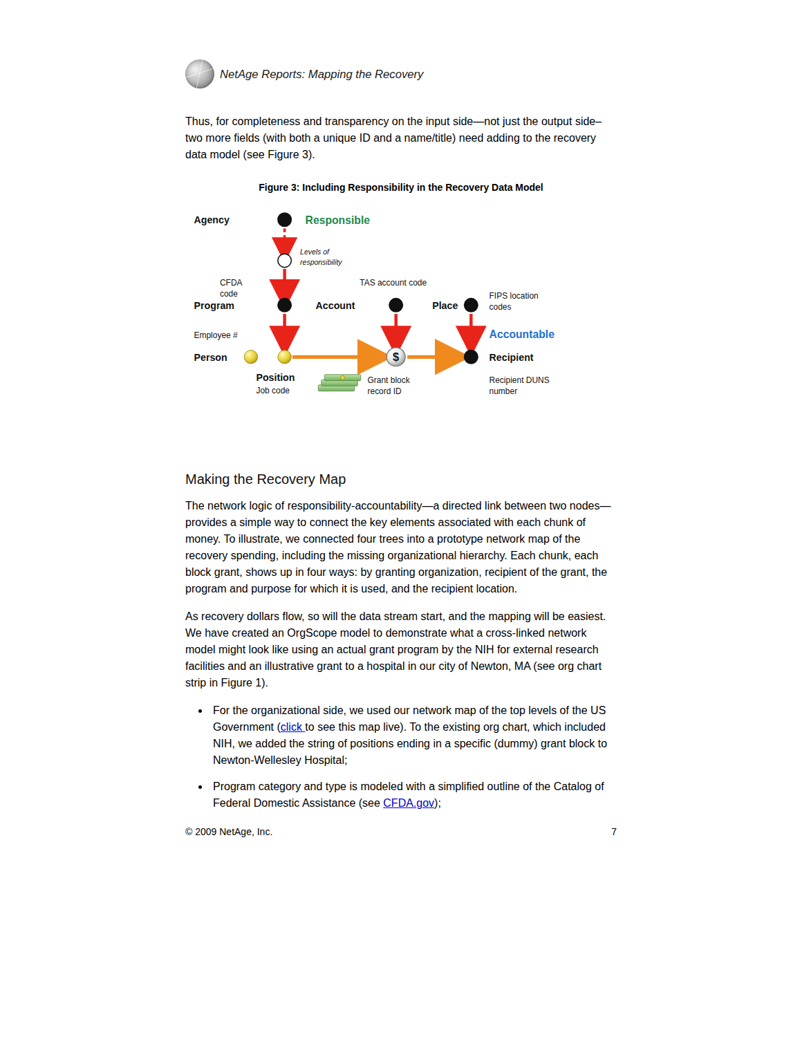NetAge Reports: Mapping the Recovery
Thus, for completeness and transparency on the input side—not just the output side–two more fields (with both a unique ID and a name/title) need adding to the recovery data model (see Figure 3).
Figure 3: Including Responsibility in the Recovery Data Model
Agency Responsible Levels of responsibility CFDA code Program Account TAS account code Place FIPS location codes Accountable Employee # Person $ Recipient Position Job code Grant block record ID Recipient DUNS number
Making the Recovery Map
The network logic of responsibility-accountability—a directed link between two nodes—provides a simple way to connect the key elements associated with each chunk of money. To illustrate, we connected four trees into a prototype network map of the recovery spending, including the missing organizational hierarchy. Each chunk, each block grant, shows up in four ways: by granting organization, recipient of the grant, the program and purpose for which it is used, and the recipient location.
As recovery dollars flow, so will the data stream start, and the mapping will be easiest. We have created an OrgScope model to demonstrate what a cross-linked network model might look like using an actual grant program by the NIH for external research facilities and an illustrative grant to a hospital in our city of Newton, MA (see org chart strip in Figure 1).
For the organizational side, we used our network map of the top levels of the US Government (click to see this map live). To the existing org chart, which included NIH, we added the string of positions ending in a specific (dummy) grant block to Newton-Wellesley Hospital;
Program category and type is modeled with a simplified outline of the Catalog of Federal Domestic Assistance (see CFDA.gov);
© 2009 NetAge, Inc.
7